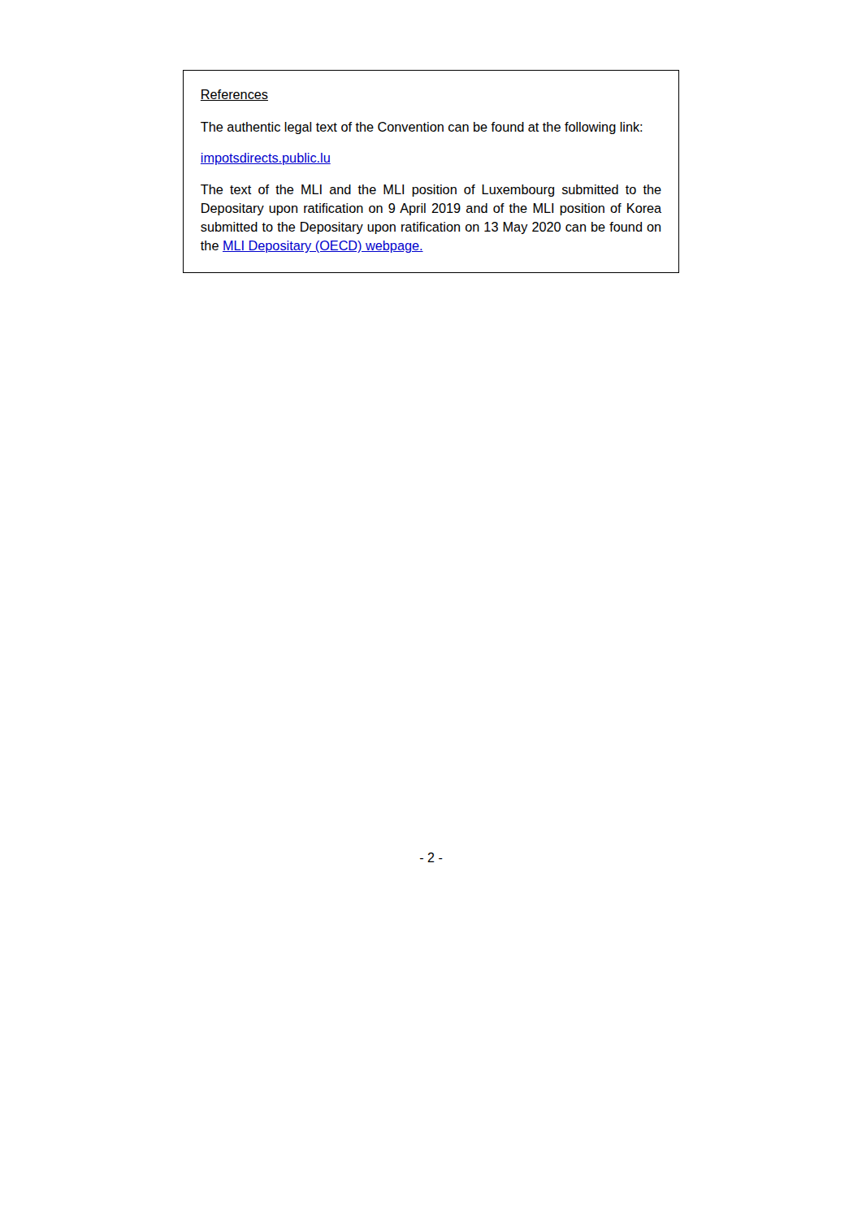References
The authentic legal text of the Convention can be found at the following link:
impotsdirects.public.lu
The text of the MLI and the MLI position of Luxembourg submitted to the Depositary upon ratification on 9 April 2019 and of the MLI position of Korea submitted to the Depositary upon ratification on 13 May 2020 can be found on the MLI Depositary (OECD) webpage.
- 2 -